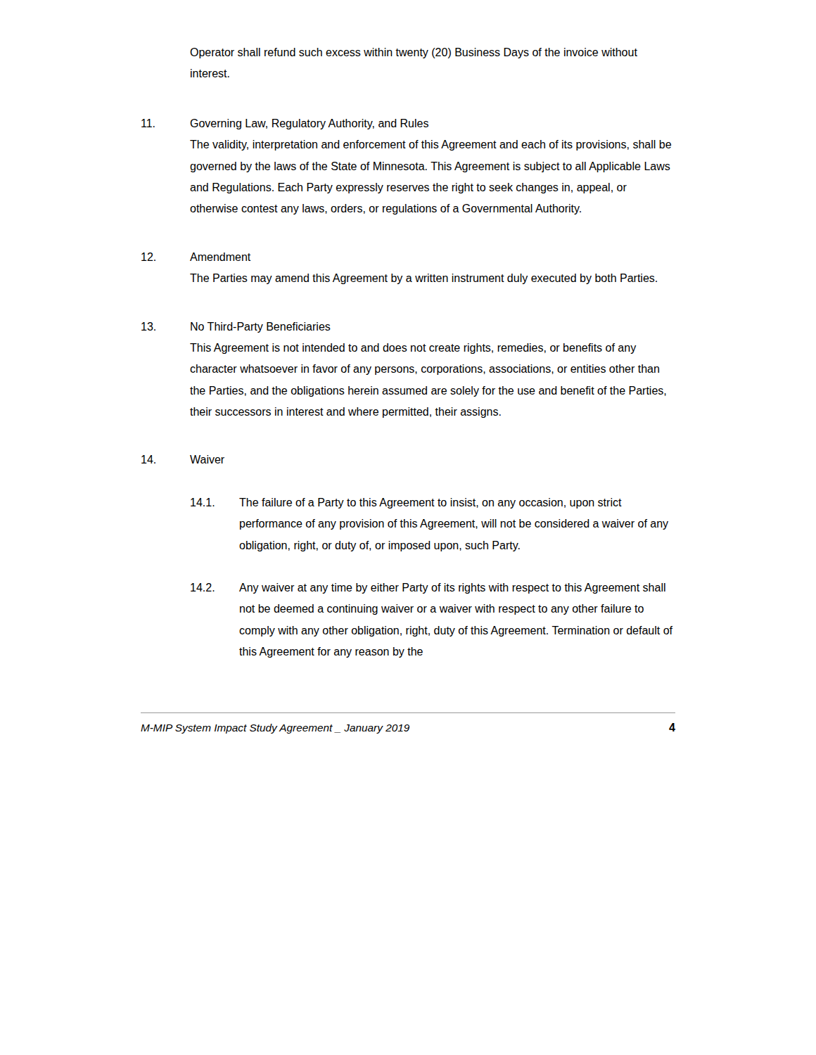Operator shall refund such excess within twenty (20) Business Days of the invoice without interest.
11.
Governing Law, Regulatory Authority, and Rules
The validity, interpretation and enforcement of this Agreement and each of its provisions, shall be governed by the laws of the State of Minnesota. This Agreement is subject to all Applicable Laws and Regulations. Each Party expressly reserves the right to seek changes in, appeal, or otherwise contest any laws, orders, or regulations of a Governmental Authority.
12.
Amendment
The Parties may amend this Agreement by a written instrument duly executed by both Parties.
13.
No Third-Party Beneficiaries
This Agreement is not intended to and does not create rights, remedies, or benefits of any character whatsoever in favor of any persons, corporations, associations, or entities other than the Parties, and the obligations herein assumed are solely for the use and benefit of the Parties, their successors in interest and where permitted, their assigns.
14.
Waiver
14.1.
The failure of a Party to this Agreement to insist, on any occasion, upon strict performance of any provision of this Agreement, will not be considered a waiver of any obligation, right, or duty of, or imposed upon, such Party.
14.2.
Any waiver at any time by either Party of its rights with respect to this Agreement shall not be deemed a continuing waiver or a waiver with respect to any other failure to comply with any other obligation, right, duty of this Agreement. Termination or default of this Agreement for any reason by the
M-MIP System Impact Study Agreement _ January 2019 4